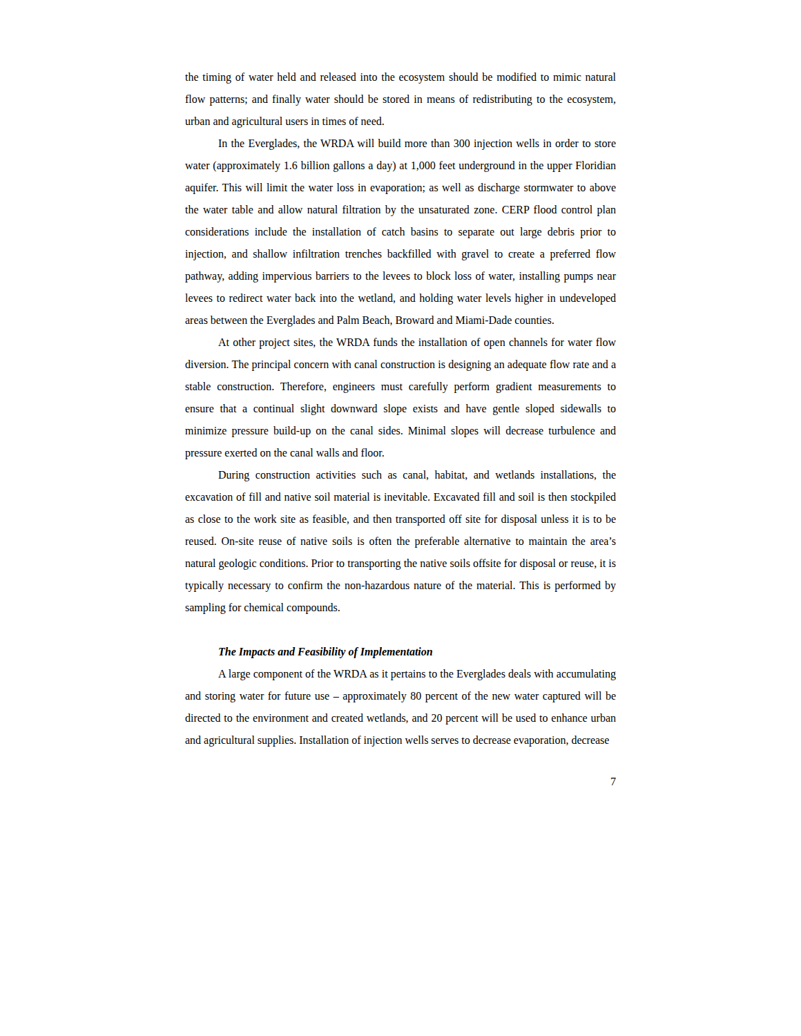the timing of water held and released into the ecosystem should be modified to mimic natural flow patterns; and finally water should be stored in means of redistributing to the ecosystem, urban and agricultural users in times of need.
In the Everglades, the WRDA will build more than 300 injection wells in order to store water (approximately 1.6 billion gallons a day) at 1,000 feet underground in the upper Floridian aquifer. This will limit the water loss in evaporation; as well as discharge stormwater to above the water table and allow natural filtration by the unsaturated zone. CERP flood control plan considerations include the installation of catch basins to separate out large debris prior to injection, and shallow infiltration trenches backfilled with gravel to create a preferred flow pathway, adding impervious barriers to the levees to block loss of water, installing pumps near levees to redirect water back into the wetland, and holding water levels higher in undeveloped areas between the Everglades and Palm Beach, Broward and Miami-Dade counties.
At other project sites, the WRDA funds the installation of open channels for water flow diversion. The principal concern with canal construction is designing an adequate flow rate and a stable construction. Therefore, engineers must carefully perform gradient measurements to ensure that a continual slight downward slope exists and have gentle sloped sidewalls to minimize pressure build-up on the canal sides. Minimal slopes will decrease turbulence and pressure exerted on the canal walls and floor.
During construction activities such as canal, habitat, and wetlands installations, the excavation of fill and native soil material is inevitable. Excavated fill and soil is then stockpiled as close to the work site as feasible, and then transported off site for disposal unless it is to be reused. On-site reuse of native soils is often the preferable alternative to maintain the area’s natural geologic conditions. Prior to transporting the native soils offsite for disposal or reuse, it is typically necessary to confirm the non-hazardous nature of the material. This is performed by sampling for chemical compounds.
The Impacts and Feasibility of Implementation
A large component of the WRDA as it pertains to the Everglades deals with accumulating and storing water for future use – approximately 80 percent of the new water captured will be directed to the environment and created wetlands, and 20 percent will be used to enhance urban and agricultural supplies. Installation of injection wells serves to decrease evaporation, decrease
7